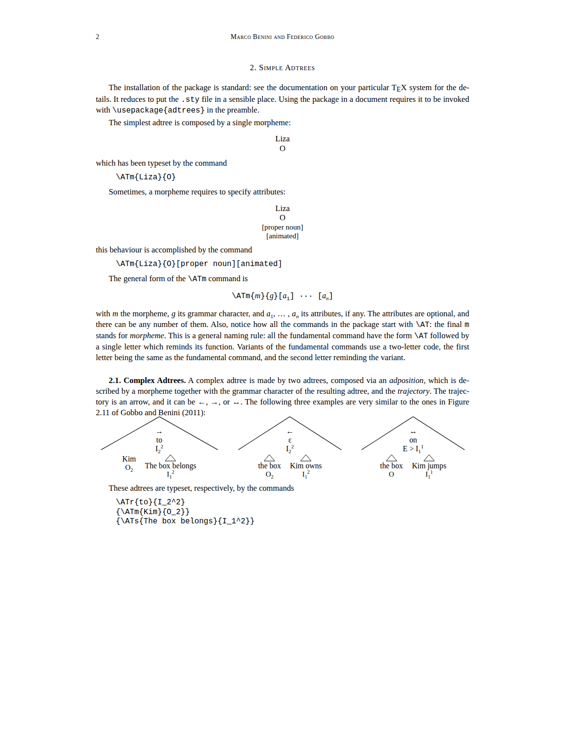2 Marco Benini and Federico Gobbo
2. Simple Adtrees
The installation of the package is standard: see the documentation on your particular Te X system for the details. It reduces to put the .sty file in a sensible place. Using the package in a document requires it to be invoked with \usepackage{adtrees} in the preamble.
The simplest adtree is composed by a single morpheme:
Liza O
which has been typeset by the command
\ATm{Liza}{O}
Sometimes, a morpheme requires to specify attributes:
Liza O [proper noun] [animated]
this behaviour is accomplished by the command
\ATm{Liza}{O}[proper noun][animated]
The general form of the \ATm command is
\ATm{m}{g}[a1] ··· [an]
with m the morpheme, g its grammar character, and a1, … , an its attributes, if any. The attributes are optional, and there can be any number of them. Also, notice how all the commands in the package start with \AT: the final m stands for morpheme. This is a general naming rule: all the fundamental command have the form \AT followed by a single letter which reminds its function. Variants of the fundamental commands use a two-letter code, the first letter being the same as the fundamental command, and the second letter reminding the variant.
2.1. Complex Adtrees. A complex adtree is made by two adtrees, composed via an adposition, which is described by a morpheme together with the grammar character of the resulting adtree, and the trajectory. The trajectory is an arrow, and it can be ←, →, or ↔. The following three examples are very similar to the ones in Figure 2.11 of Gobbo and Benini (2011):
→ to I22
Kim O2
The box belongs I12
← ε I22
the box O2
Kim owns I12
↔ on E > I11
the box O
Kim jumps I11
These adtrees are typeset, respectively, by the commands
\ATr{to}{I_2^2}
{\ATm{Kim}{O_2}}
{\ATs{The box belongs}{I_1^2}}